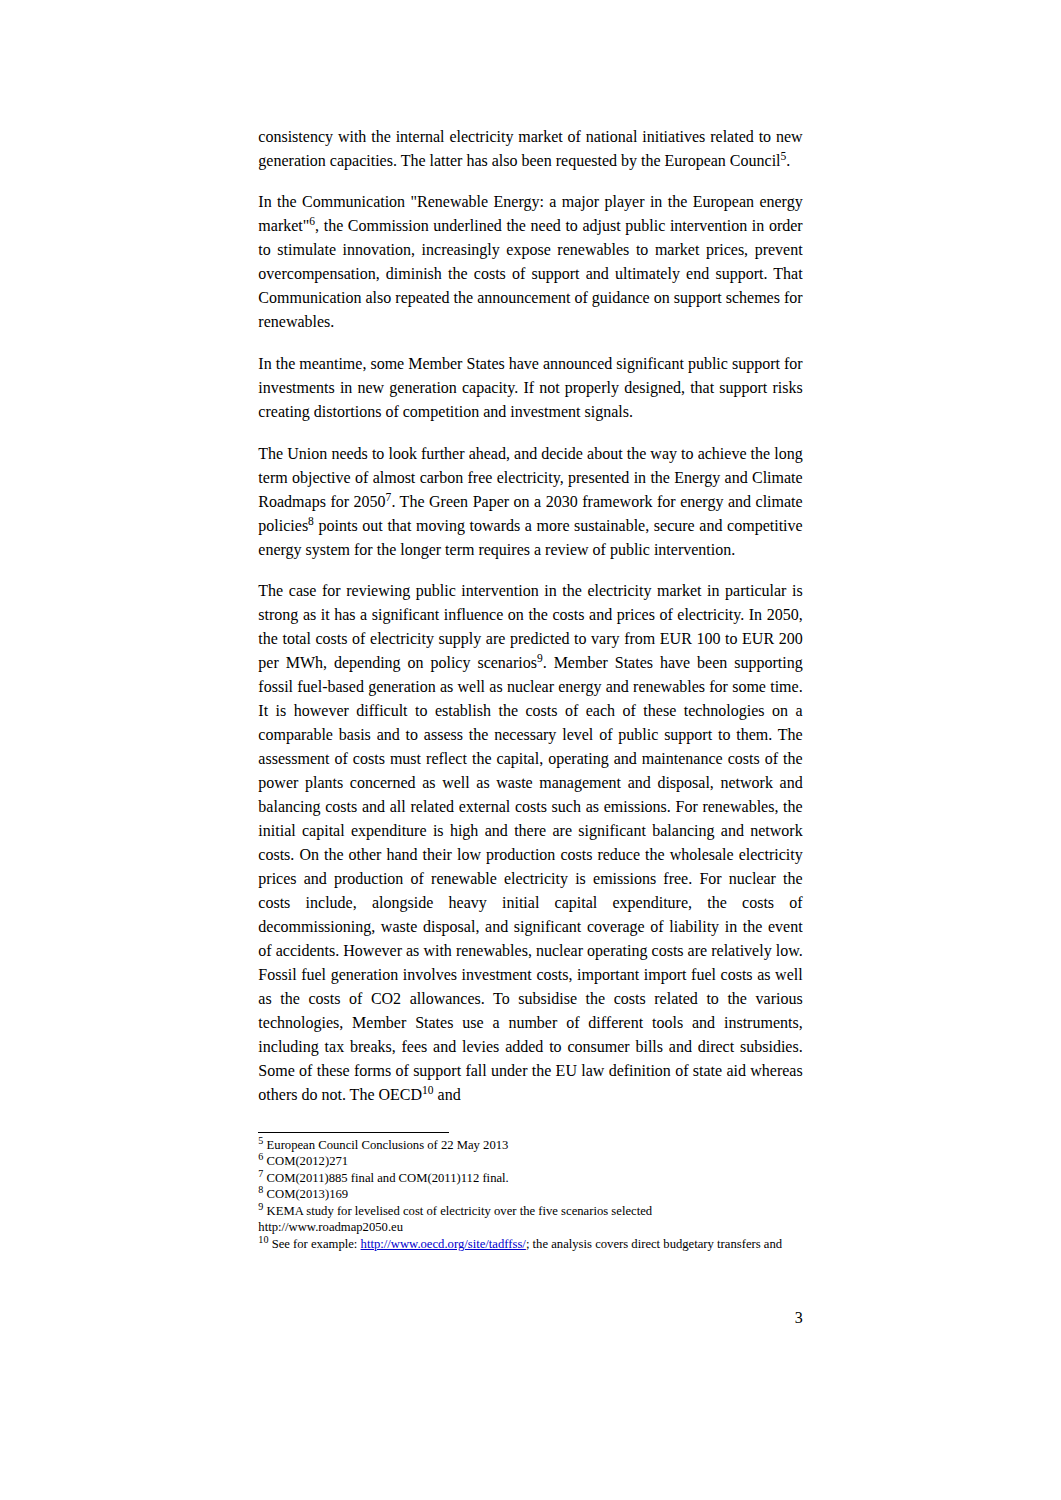consistency with the internal electricity market of national initiatives related to new generation capacities. The latter has also been requested by the European Council5.
In the Communication "Renewable Energy: a major player in the European energy market"6, the Commission underlined the need to adjust public intervention in order to stimulate innovation, increasingly expose renewables to market prices, prevent overcompensation, diminish the costs of support and ultimately end support. That Communication also repeated the announcement of guidance on support schemes for renewables.
In the meantime, some Member States have announced significant public support for investments in new generation capacity. If not properly designed, that support risks creating distortions of competition and investment signals.
The Union needs to look further ahead, and decide about the way to achieve the long term objective of almost carbon free electricity, presented in the Energy and Climate Roadmaps for 20507. The Green Paper on a 2030 framework for energy and climate policies8 points out that moving towards a more sustainable, secure and competitive energy system for the longer term requires a review of public intervention.
The case for reviewing public intervention in the electricity market in particular is strong as it has a significant influence on the costs and prices of electricity. In 2050, the total costs of electricity supply are predicted to vary from EUR 100 to EUR 200 per MWh, depending on policy scenarios9. Member States have been supporting fossil fuel-based generation as well as nuclear energy and renewables for some time. It is however difficult to establish the costs of each of these technologies on a comparable basis and to assess the necessary level of public support to them. The assessment of costs must reflect the capital, operating and maintenance costs of the power plants concerned as well as waste management and disposal, network and balancing costs and all related external costs such as emissions. For renewables, the initial capital expenditure is high and there are significant balancing and network costs. On the other hand their low production costs reduce the wholesale electricity prices and production of renewable electricity is emissions free. For nuclear the costs include, alongside heavy initial capital expenditure, the costs of decommissioning, waste disposal, and significant coverage of liability in the event of accidents. However as with renewables, nuclear operating costs are relatively low. Fossil fuel generation involves investment costs, important import fuel costs as well as the costs of CO2 allowances. To subsidise the costs related to the various technologies, Member States use a number of different tools and instruments, including tax breaks, fees and levies added to consumer bills and direct subsidies. Some of these forms of support fall under the EU law definition of state aid whereas others do not. The OECD10 and
5 European Council Conclusions of 22 May 2013
6 COM(2012)271
7 COM(2011)885 final and COM(2011)112 final.
8 COM(2013)169
9 KEMA study for levelised cost of electricity over the five scenarios selected
http://www.roadmap2050.eu
10 See for example: http://www.oecd.org/site/tadffss/; the analysis covers direct budgetary transfers and
3